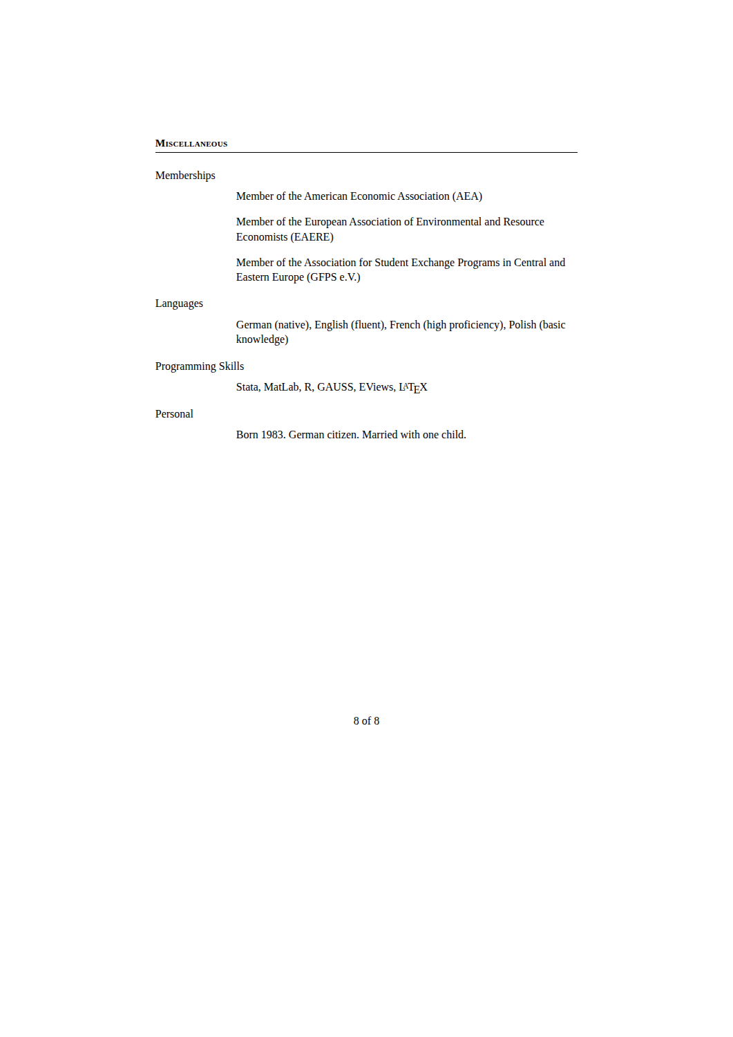Miscellaneous
Memberships
Member of the American Economic Association (AEA)
Member of the European Association of Environmental and Resource Economists (EAERE)
Member of the Association for Student Exchange Programs in Central and Eastern Europe (GFPS e.V.)
Languages
German (native), English (fluent), French (high proficiency), Polish (basic knowledge)
Programming Skills
Stata, MatLab, R, GAUSS, EViews, La Te X
Personal
Born 1983. German citizen. Married with one child.
8 of 8